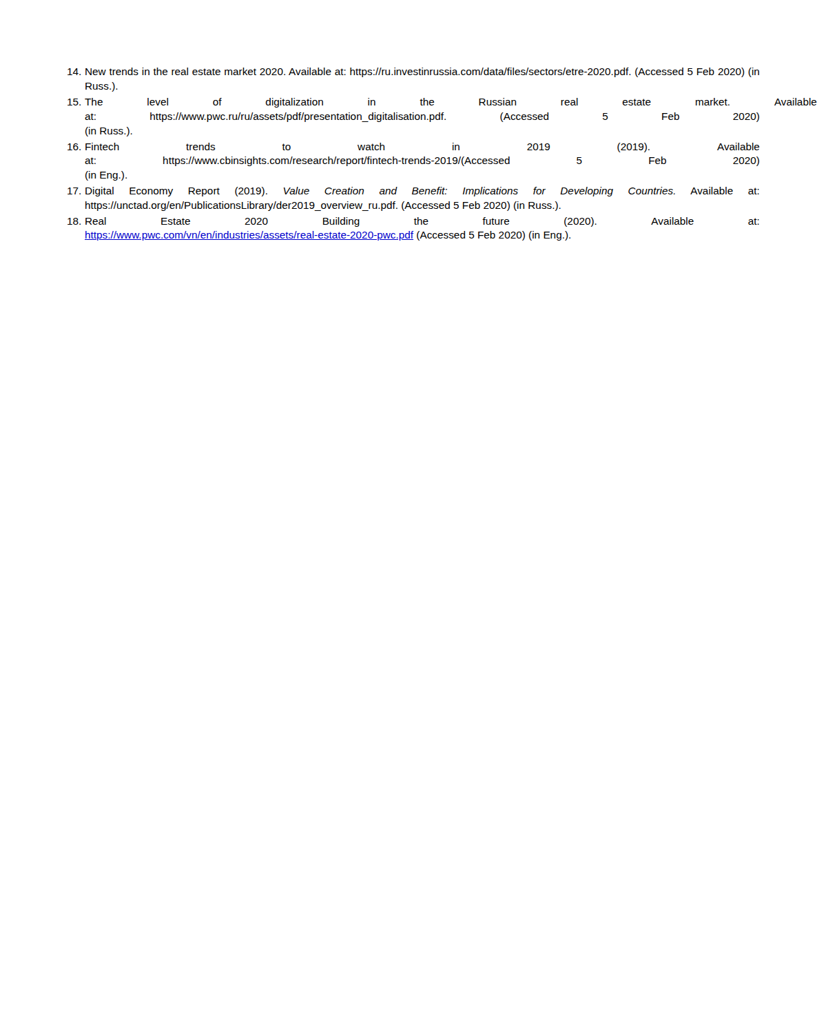New trends in the real estate market 2020. Available at: https://ru.investinrussia.com/data/files/sectors/etre-2020.pdf. (Accessed 5 Feb 2020) (in Russ.).
The level of digitalization in the Russian real estate market. Available at: https://www.pwc.ru/ru/assets/pdf/presentation_digitalisation.pdf. (Accessed 5 Feb 2020)(in Russ.).
Fintech trends to watch in 2019 (2019). Available at: https://www.cbinsights.com/research/report/fintech-trends-2019/(Accessed 5 Feb 2020)(in Eng.).
Digital Economy Report (2019). Value Creation and Benefit: Implications for Developing Countries. Available at: https://unctad.org/en/PublicationsLibrary/der2019_overview_ru.pdf. (Accessed 5 Feb 2020) (in Russ.).
Real Estate 2020 Building the future (2020). Available at: https://www.pwc.com/vn/en/industries/assets/real-estate-2020-pwc.pdf (Accessed 5 Feb 2020) (in Eng.).